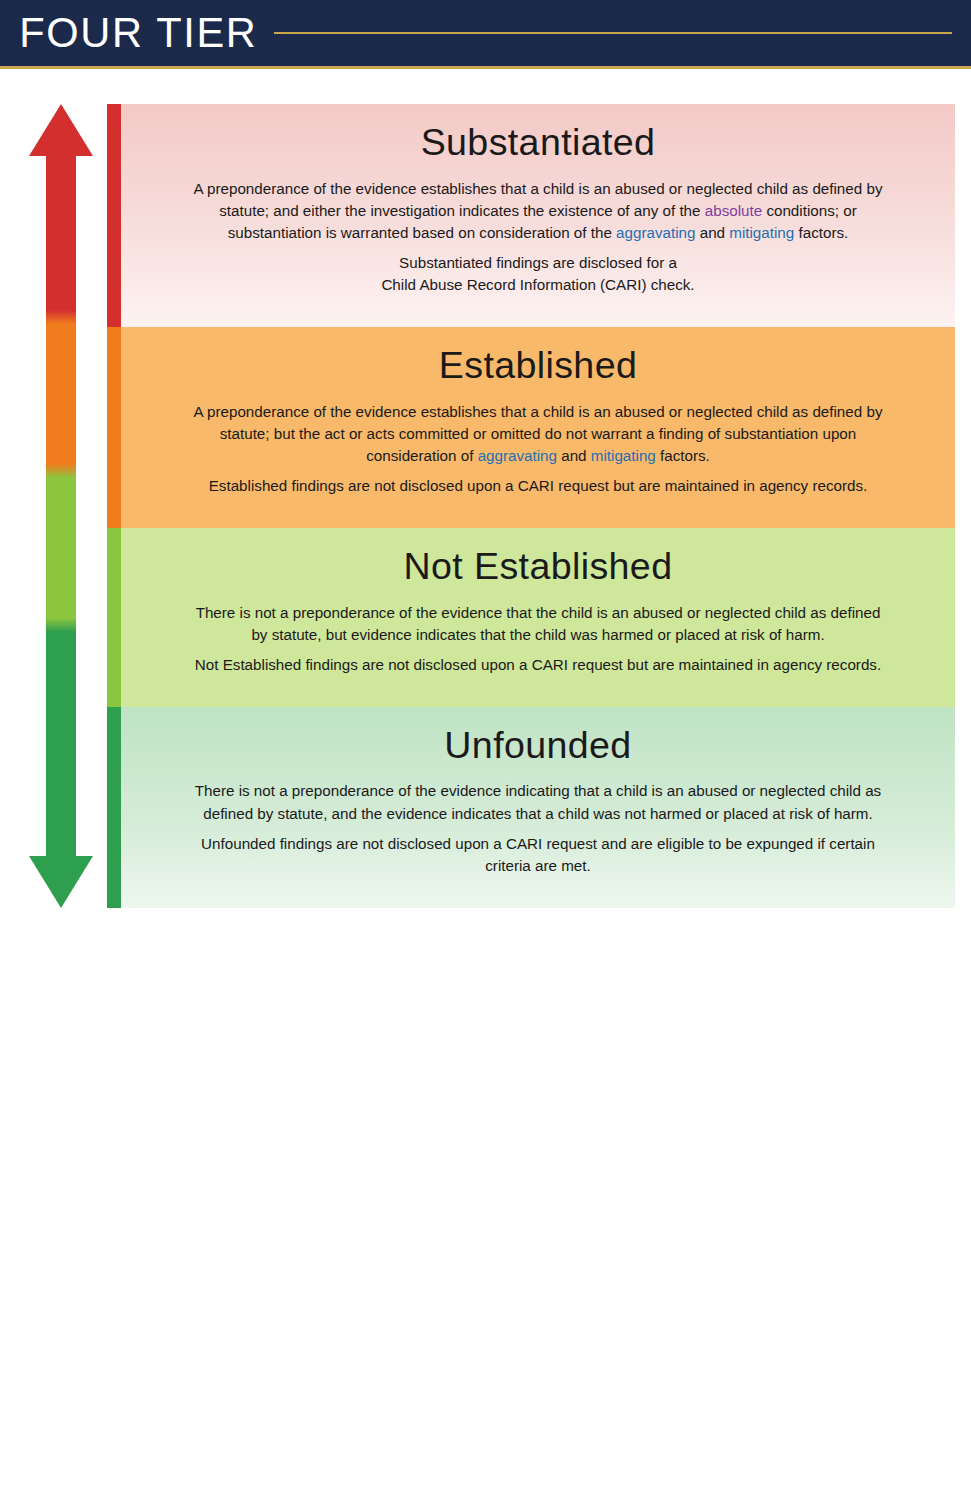FOUR TIER
Substantiated
A preponderance of the evidence establishes that a child is an abused or neglected child as defined by statute; and either the investigation indicates the existence of any of the absolute conditions; or substantiation is warranted based on consideration of the aggravating and mitigating factors.
Substantiated findings are disclosed for a
Child Abuse Record Information (CARI) check.
Established
A preponderance of the evidence establishes that a child is an abused or neglected child as defined by statute; but the act or acts committed or omitted do not warrant a finding of substantiation upon consideration of aggravating and mitigating factors.
Established findings are not disclosed upon a CARI request but are maintained in agency records.
Not Established
There is not a preponderance of the evidence that the child is an abused or neglected child as defined by statute, but evidence indicates that the child was harmed or placed at risk of harm.
Not Established findings are not disclosed upon a CARI request but are maintained in agency records.
Unfounded
There is not a preponderance of the evidence indicating that a child is an abused or neglected child as defined by statute, and the evidence indicates that a child was not harmed or placed at risk of harm.
Unfounded findings are not disclosed upon a CARI request and are eligible to be expunged if certain criteria are met.